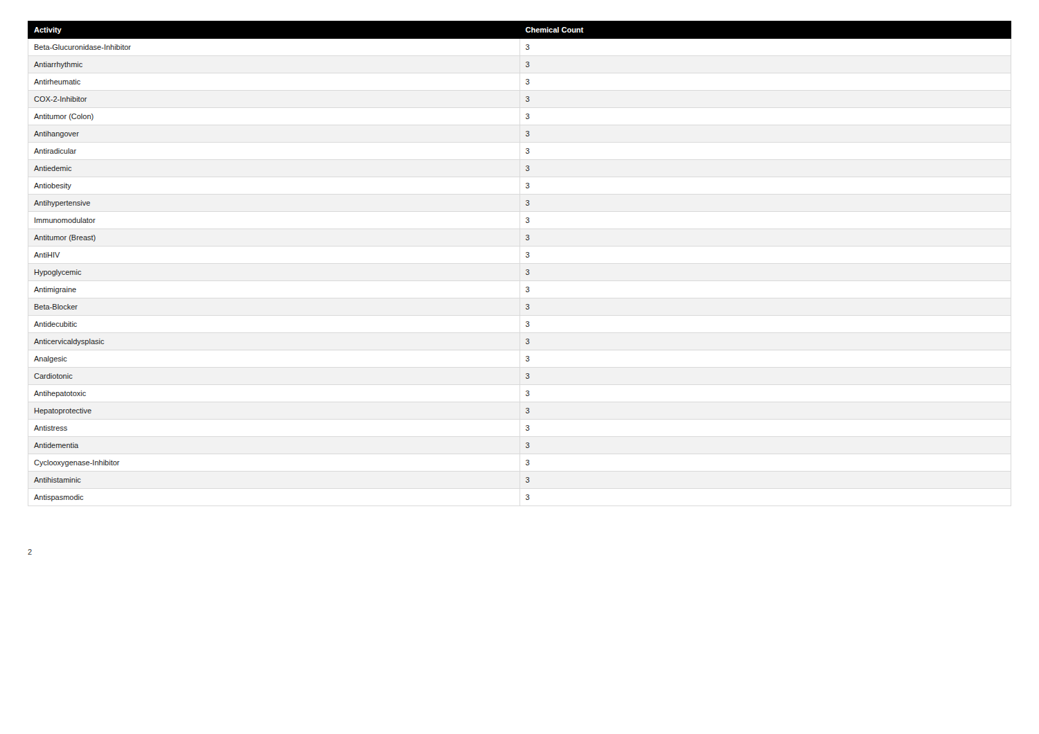| Activity | Chemical Count |
| --- | --- |
| Beta-Glucuronidase-Inhibitor | 3 |
| Antiarrhythmic | 3 |
| Antirheumatic | 3 |
| COX-2-Inhibitor | 3 |
| Antitumor (Colon) | 3 |
| Antihangover | 3 |
| Antiradicular | 3 |
| Antiedemic | 3 |
| Antiobesity | 3 |
| Antihypertensive | 3 |
| Immunomodulator | 3 |
| Antitumor (Breast) | 3 |
| AntiHIV | 3 |
| Hypoglycemic | 3 |
| Antimigraine | 3 |
| Beta-Blocker | 3 |
| Antidecubitic | 3 |
| Anticervicaldysplasic | 3 |
| Analgesic | 3 |
| Cardiotonic | 3 |
| Antihepatotoxic | 3 |
| Hepatoprotective | 3 |
| Antistress | 3 |
| Antidementia | 3 |
| Cyclooxygenase-Inhibitor | 3 |
| Antihistaminic | 3 |
| Antispasmodic | 3 |
2